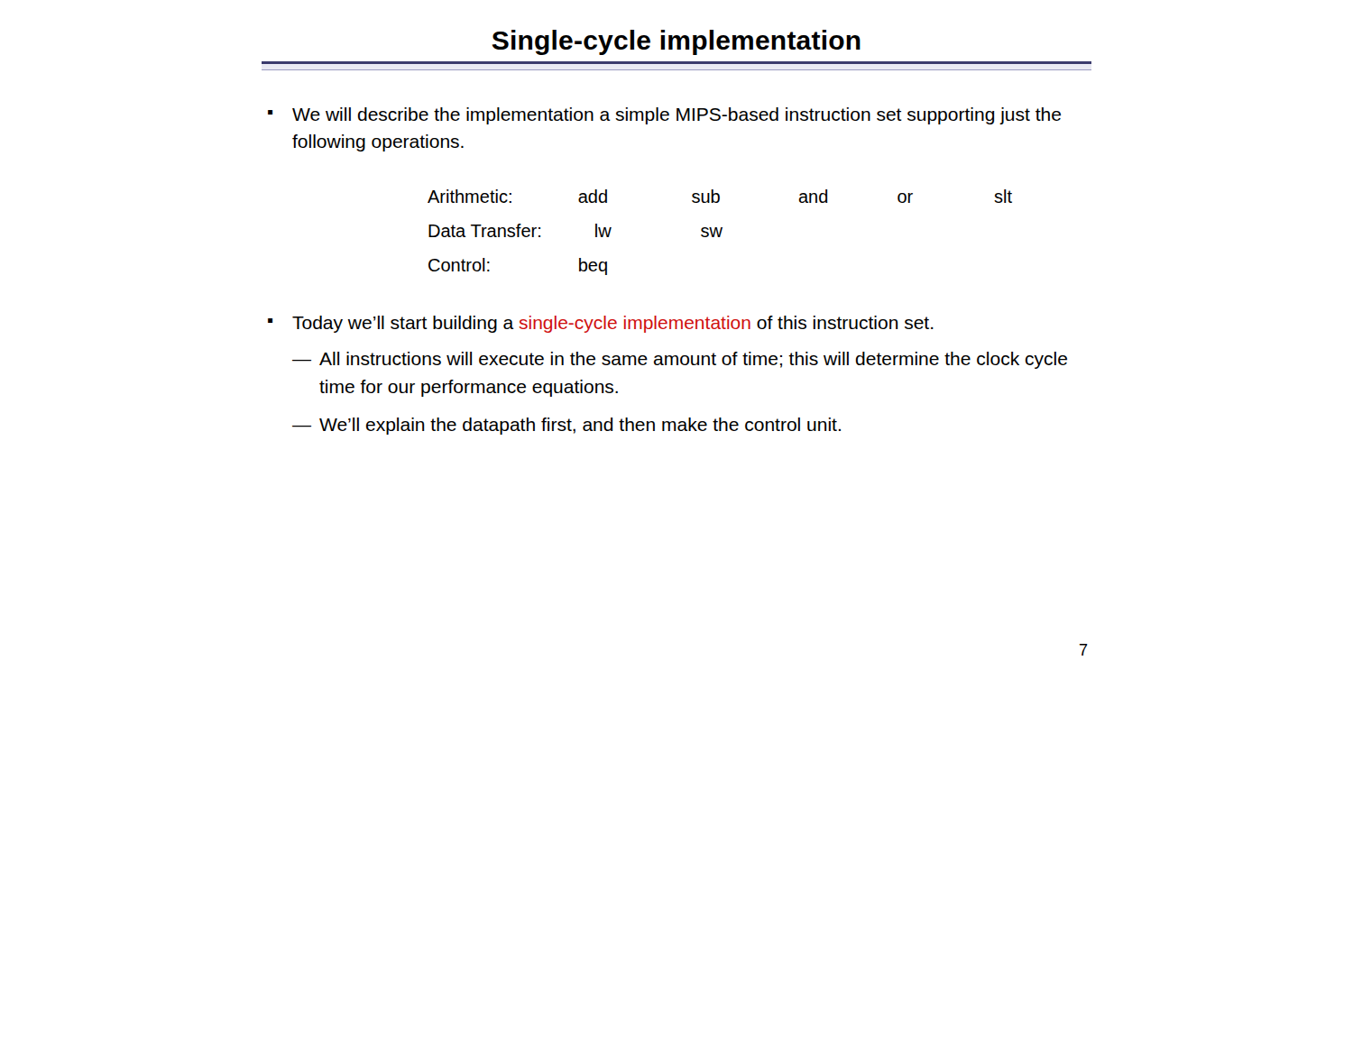Single-cycle implementation
We will describe the implementation a simple MIPS-based instruction set supporting just the following operations.
| Arithmetic: | add | sub | and | or | slt |
| Data Transfer: | lw | sw | | | |
| Control: | beq | | | | |
Today we’ll start building a single-cycle implementation of this instruction set.
All instructions will execute in the same amount of time; this will determine the clock cycle time for our performance equations.
We’ll explain the datapath first, and then make the control unit.
7